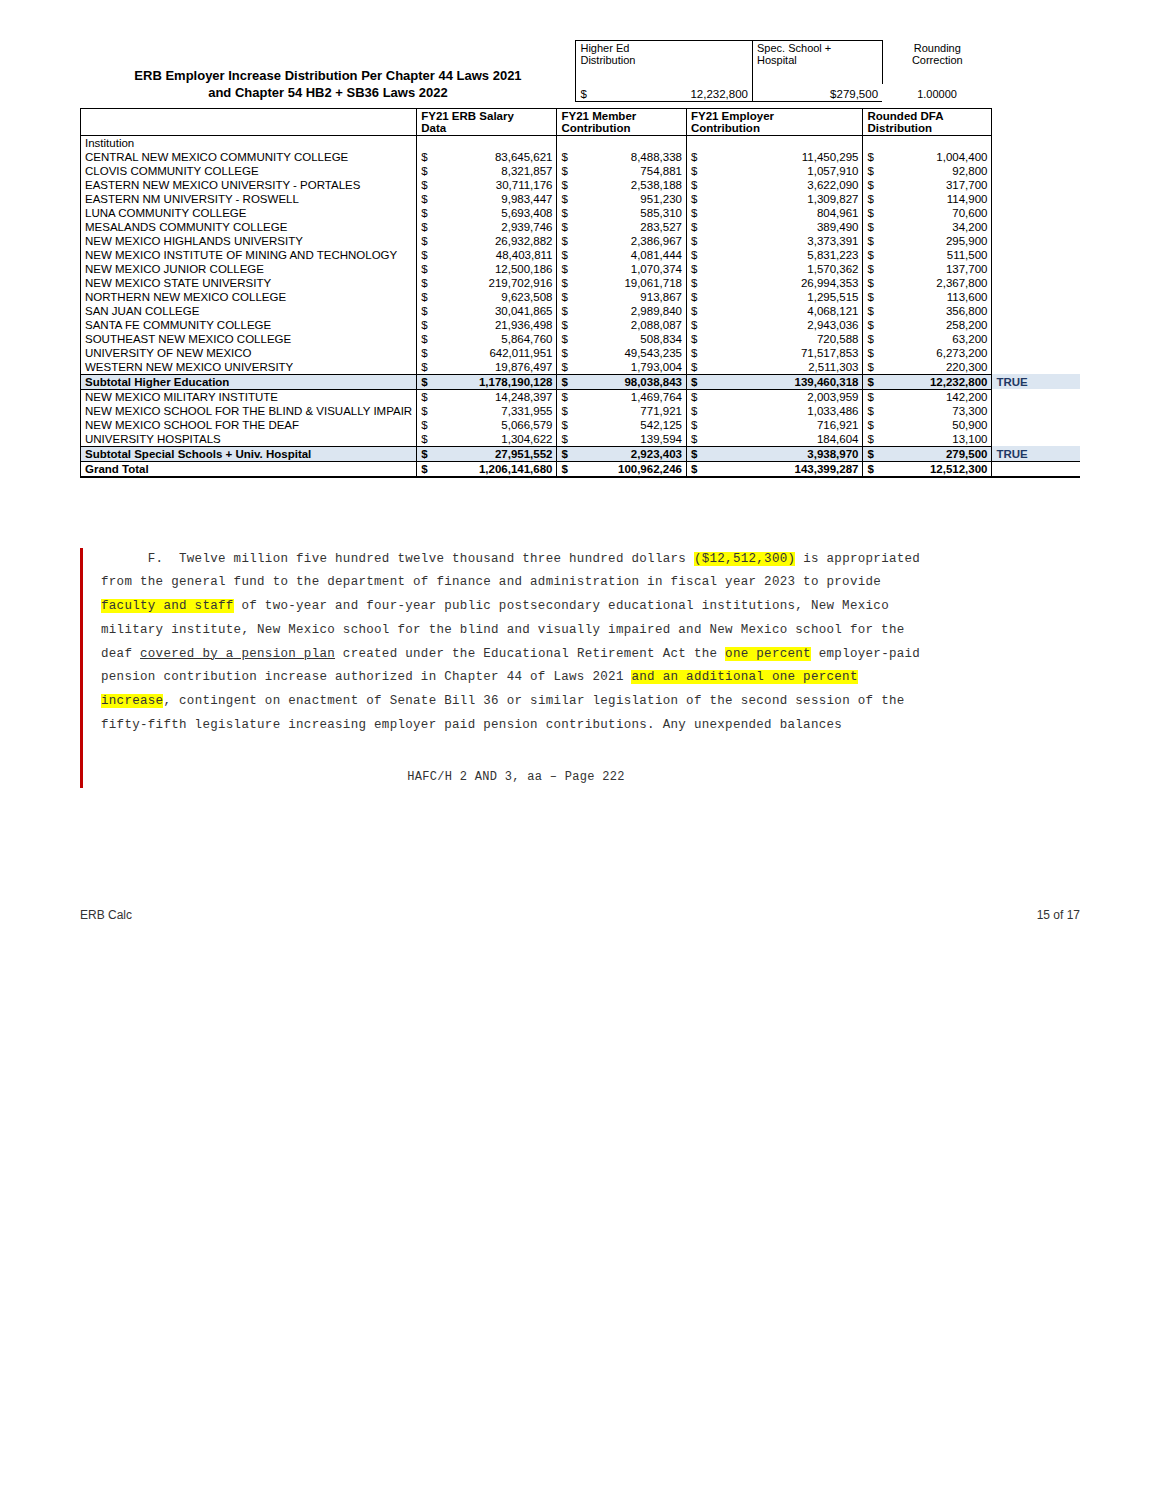| | Higher Ed Distribution | Spec. School + Hospital | Rounding Correction |
| ERB Employer Increase Distribution Per Chapter 44 Laws 2021 | | | |
| and Chapter 54 HB2 + SB36 Laws 2022 | $ | 12,232,800 | $279,500 | 1.00000 |
| | FY21 ERB Salary Data | FY21 Member Contribution | FY21 Employer Contribution | Rounded DFA Distribution | |
| Institution | | | | | | | | | |
| CENTRAL NEW MEXICO COMMUNITY COLLEGE | $ | 83,645,621 | $ | 8,488,338 | $ | 11,450,295 | $ | 1,004,400 | |
| CLOVIS COMMUNITY COLLEGE | $ | 8,321,857 | $ | 754,881 | $ | 1,057,910 | $ | 92,800 | |
| EASTERN NEW MEXICO UNIVERSITY - PORTALES | $ | 30,711,176 | $ | 2,538,188 | $ | 3,622,090 | $ | 317,700 | |
| EASTERN NM UNIVERSITY - ROSWELL | $ | 9,983,447 | $ | 951,230 | $ | 1,309,827 | $ | 114,900 | |
| LUNA COMMUNITY COLLEGE | $ | 5,693,408 | $ | 585,310 | $ | 804,961 | $ | 70,600 | |
| MESALANDS COMMUNITY COLLEGE | $ | 2,939,746 | $ | 283,527 | $ | 389,490 | $ | 34,200 | |
| NEW MEXICO HIGHLANDS UNIVERSITY | $ | 26,932,882 | $ | 2,386,967 | $ | 3,373,391 | $ | 295,900 | |
| NEW MEXICO INSTITUTE OF MINING AND TECHNOLOGY | $ | 48,403,811 | $ | 4,081,444 | $ | 5,831,223 | $ | 511,500 | |
| NEW MEXICO JUNIOR COLLEGE | $ | 12,500,186 | $ | 1,070,374 | $ | 1,570,362 | $ | 137,700 | |
| NEW MEXICO STATE UNIVERSITY | $ | 219,702,916 | $ | 19,061,718 | $ | 26,994,353 | $ | 2,367,800 | |
| NORTHERN NEW MEXICO COLLEGE | $ | 9,623,508 | $ | 913,867 | $ | 1,295,515 | $ | 113,600 | |
| SAN JUAN COLLEGE | $ | 30,041,865 | $ | 2,989,840 | $ | 4,068,121 | $ | 356,800 | |
| SANTA FE COMMUNITY COLLEGE | $ | 21,936,498 | $ | 2,088,087 | $ | 2,943,036 | $ | 258,200 | |
| SOUTHEAST NEW MEXICO COLLEGE | $ | 5,864,760 | $ | 508,834 | $ | 720,588 | $ | 63,200 | |
| UNIVERSITY OF NEW MEXICO | $ | 642,011,951 | $ | 49,543,235 | $ | 71,517,853 | $ | 6,273,200 | |
| WESTERN NEW MEXICO UNIVERSITY | $ | 19,876,497 | $ | 1,793,004 | $ | 2,511,303 | $ | 220,300 | |
| Subtotal Higher Education | $ | 1,178,190,128 | $ | 98,038,843 | $ | 139,460,318 | $ | 12,232,800 | TRUE |
| NEW MEXICO MILITARY INSTITUTE | $ | 14,248,397 | $ | 1,469,764 | $ | 2,003,959 | $ | 142,200 | |
| NEW MEXICO SCHOOL FOR THE BLIND & VISUALLY IMPAIR | $ | 7,331,955 | $ | 771,921 | $ | 1,033,486 | $ | 73,300 | |
| NEW MEXICO SCHOOL FOR THE DEAF | $ | 5,066,579 | $ | 542,125 | $ | 716,921 | $ | 50,900 | |
| UNIVERSITY HOSPITALS | $ | 1,304,622 | $ | 139,594 | $ | 184,604 | $ | 13,100 | |
| Subtotal Special Schools + Univ. Hospital | $ | 27,951,552 | $ | 2,923,403 | $ | 3,938,970 | $ | 279,500 | TRUE |
| Grand Total | $ | 1,206,141,680 | $ | 100,962,246 | $ | 143,399,287 | $ | 12,512,300 | |
F. Twelve million five hundred twelve thousand three hundred dollars ($12,512,300) is appropriated from the general fund to the department of finance and administration in fiscal year 2023 to provide faculty and staff of two-year and four-year public postsecondary educational institutions, New Mexico military institute, New Mexico school for the blind and visually impaired and New Mexico school for the deaf covered by a pension plan created under the Educational Retirement Act the one percent employer-paid pension contribution increase authorized in Chapter 44 of Laws 2021 and an additional one percent increase, contingent on enactment of Senate Bill 36 or similar legislation of the second session of the fifty-fifth legislature increasing employer paid pension contributions. Any unexpended balances
HAFC/H 2 AND 3, aa – Page 222
ERB Calc 15 of 17